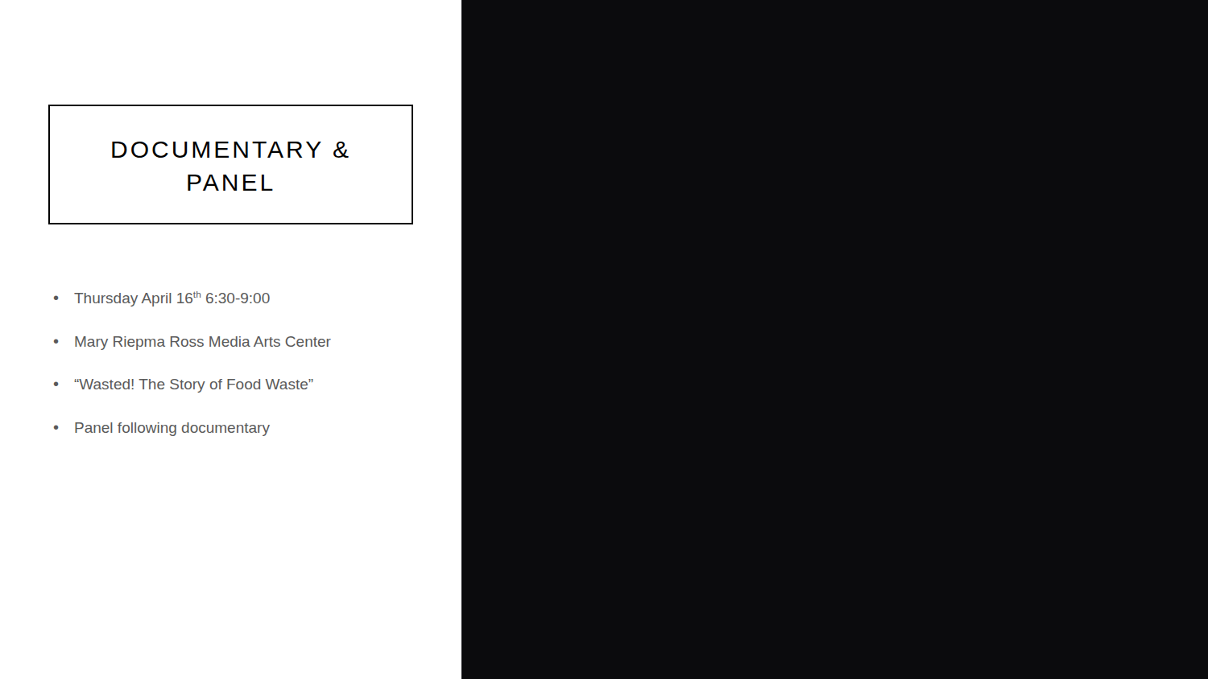Documentary &
Panel
Thursday April 16th 6:30-9:00
Mary Riepma Ross Media Arts Center
“Wasted! The Story of Food Waste”
Panel following documentary